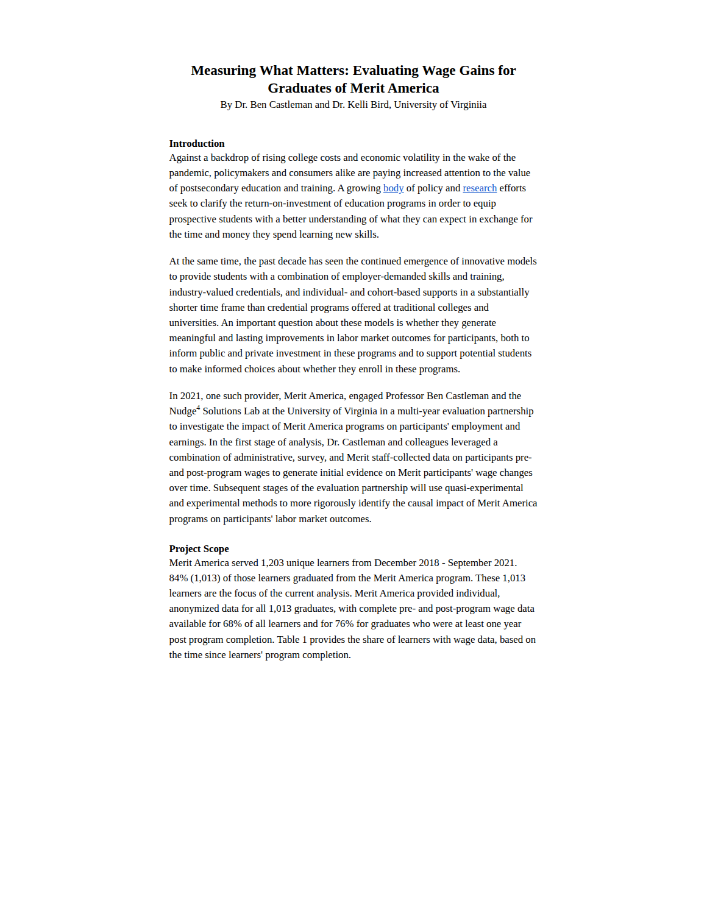Measuring What Matters: Evaluating Wage Gains for Graduates of Merit America
By Dr. Ben Castleman and Dr. Kelli Bird, University of Virginiia
Introduction
Against a backdrop of rising college costs and economic volatility in the wake of the pandemic, policymakers and consumers alike are paying increased attention to the value of postsecondary education and training. A growing body of policy and research efforts seek to clarify the return-on-investment of education programs in order to equip prospective students with a better understanding of what they can expect in exchange for the time and money they spend learning new skills.
At the same time, the past decade has seen the continued emergence of innovative models to provide students with a combination of employer-demanded skills and training, industry-valued credentials, and individual- and cohort-based supports in a substantially shorter time frame than credential programs offered at traditional colleges and universities. An important question about these models is whether they generate meaningful and lasting improvements in labor market outcomes for participants, both to inform public and private investment in these programs and to support potential students to make informed choices about whether they enroll in these programs.
In 2021, one such provider, Merit America, engaged Professor Ben Castleman and the Nudge4 Solutions Lab at the University of Virginia in a multi-year evaluation partnership to investigate the impact of Merit America programs on participants' employment and earnings. In the first stage of analysis, Dr. Castleman and colleagues leveraged a combination of administrative, survey, and Merit staff-collected data on participants pre- and post-program wages to generate initial evidence on Merit participants' wage changes over time. Subsequent stages of the evaluation partnership will use quasi-experimental and experimental methods to more rigorously identify the causal impact of Merit America programs on participants' labor market outcomes.
Project Scope
Merit America served 1,203 unique learners from December 2018 - September 2021. 84% (1,013) of those learners graduated from the Merit America program. These 1,013 learners are the focus of the current analysis. Merit America provided individual, anonymized data for all 1,013 graduates, with complete pre- and post-program wage data available for 68% of all learners and for 76% for graduates who were at least one year post program completion. Table 1 provides the share of learners with wage data, based on the time since learners' program completion.